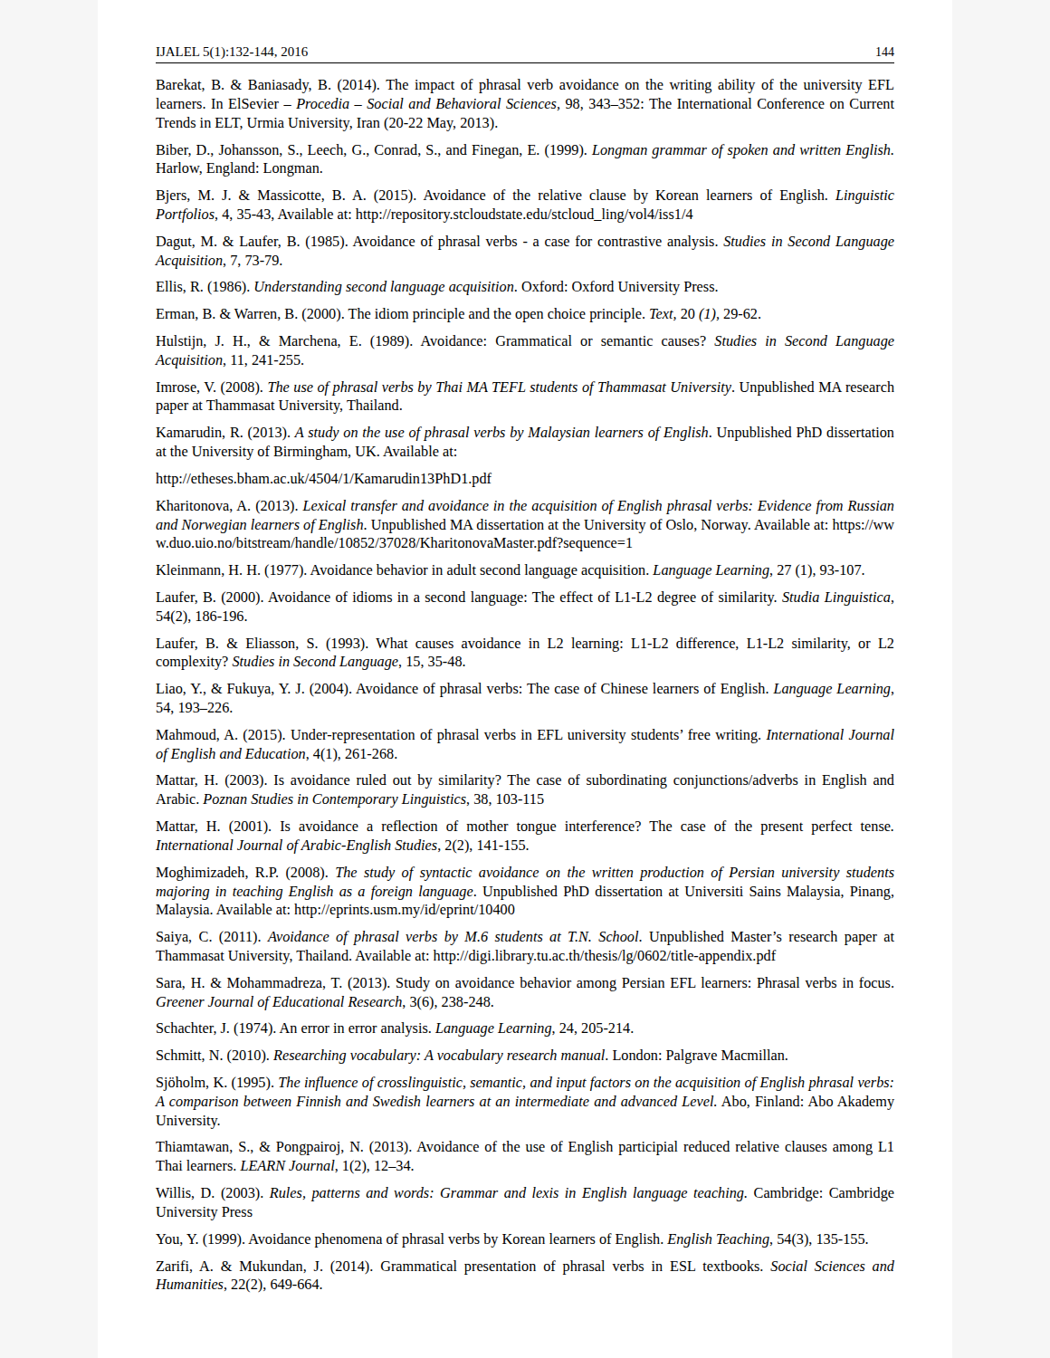IJALEL 5(1):132-144, 2016 144
Barekat, B. & Baniasady, B. (2014). The impact of phrasal verb avoidance on the writing ability of the university EFL learners. In ElSevier – Procedia – Social and Behavioral Sciences, 98, 343–352: The International Conference on Current Trends in ELT, Urmia University, Iran (20-22 May, 2013).
Biber, D., Johansson, S., Leech, G., Conrad, S., and Finegan, E. (1999). Longman grammar of spoken and written English. Harlow, England: Longman.
Bjers, M. J. & Massicotte, B. A. (2015). Avoidance of the relative clause by Korean learners of English. Linguistic Portfolios, 4, 35-43, Available at: http://repository.stcloudstate.edu/stcloud_ling/vol4/iss1/4
Dagut, M. & Laufer, B. (1985). Avoidance of phrasal verbs - a case for contrastive analysis. Studies in Second Language Acquisition, 7, 73-79.
Ellis, R. (1986). Understanding second language acquisition. Oxford: Oxford University Press.
Erman, B. & Warren, B. (2000). The idiom principle and the open choice principle. Text, 20 (1), 29-62.
Hulstijn, J. H., & Marchena, E. (1989). Avoidance: Grammatical or semantic causes? Studies in Second Language Acquisition, 11, 241-255.
Imrose, V. (2008). The use of phrasal verbs by Thai MA TEFL students of Thammasat University. Unpublished MA research paper at Thammasat University, Thailand.
Kamarudin, R. (2013). A study on the use of phrasal verbs by Malaysian learners of English. Unpublished PhD dissertation at the University of Birmingham, UK. Available at:
http://etheses.bham.ac.uk/4504/1/Kamarudin13PhD1.pdf
Kharitonova, A. (2013). Lexical transfer and avoidance in the acquisition of English phrasal verbs: Evidence from Russian and Norwegian learners of English. Unpublished MA dissertation at the University of Oslo, Norway. Available at: https://www.duo.uio.no/bitstream/handle/10852/37028/KharitonovaMaster.pdf?sequence=1
Kleinmann, H. H. (1977). Avoidance behavior in adult second language acquisition. Language Learning, 27 (1), 93-107.
Laufer, B. (2000). Avoidance of idioms in a second language: The effect of L1-L2 degree of similarity. Studia Linguistica, 54(2), 186-196.
Laufer, B. & Eliasson, S. (1993). What causes avoidance in L2 learning: L1-L2 difference, L1-L2 similarity, or L2 complexity? Studies in Second Language, 15, 35-48.
Liao, Y., & Fukuya, Y. J. (2004). Avoidance of phrasal verbs: The case of Chinese learners of English. Language Learning, 54, 193–226.
Mahmoud, A. (2015). Under-representation of phrasal verbs in EFL university students’ free writing. International Journal of English and Education, 4(1), 261-268.
Mattar, H. (2003). Is avoidance ruled out by similarity? The case of subordinating conjunctions/adverbs in English and Arabic. Poznan Studies in Contemporary Linguistics, 38, 103-115
Mattar, H. (2001). Is avoidance a reflection of mother tongue interference? The case of the present perfect tense. International Journal of Arabic-English Studies, 2(2), 141-155.
Moghimizadeh, R.P. (2008). The study of syntactic avoidance on the written production of Persian university students majoring in teaching English as a foreign language. Unpublished PhD dissertation at Universiti Sains Malaysia, Pinang, Malaysia. Available at: http://eprints.usm.my/id/eprint/10400
Saiya, C. (2011). Avoidance of phrasal verbs by M.6 students at T.N. School. Unpublished Master’s research paper at Thammasat University, Thailand. Available at: http://digi.library.tu.ac.th/thesis/lg/0602/title-appendix.pdf
Sara, H. & Mohammadreza, T. (2013). Study on avoidance behavior among Persian EFL learners: Phrasal verbs in focus. Greener Journal of Educational Research, 3(6), 238-248.
Schachter, J. (1974). An error in error analysis. Language Learning, 24, 205-214.
Schmitt, N. (2010). Researching vocabulary: A vocabulary research manual. London: Palgrave Macmillan.
Sjöholm, K. (1995). The influence of crosslinguistic, semantic, and input factors on the acquisition of English phrasal verbs: A comparison between Finnish and Swedish learners at an intermediate and advanced Level. Abo, Finland: Abo Akademy University.
Thiamtawan, S., & Pongpairoj, N. (2013). Avoidance of the use of English participial reduced relative clauses among L1 Thai learners. LEARN Journal, 1(2), 12–34.
Willis, D. (2003). Rules, patterns and words: Grammar and lexis in English language teaching. Cambridge: Cambridge University Press
You, Y. (1999). Avoidance phenomena of phrasal verbs by Korean learners of English. English Teaching, 54(3), 135-155.
Zarifi, A. & Mukundan, J. (2014). Grammatical presentation of phrasal verbs in ESL textbooks. Social Sciences and Humanities, 22(2), 649-664.